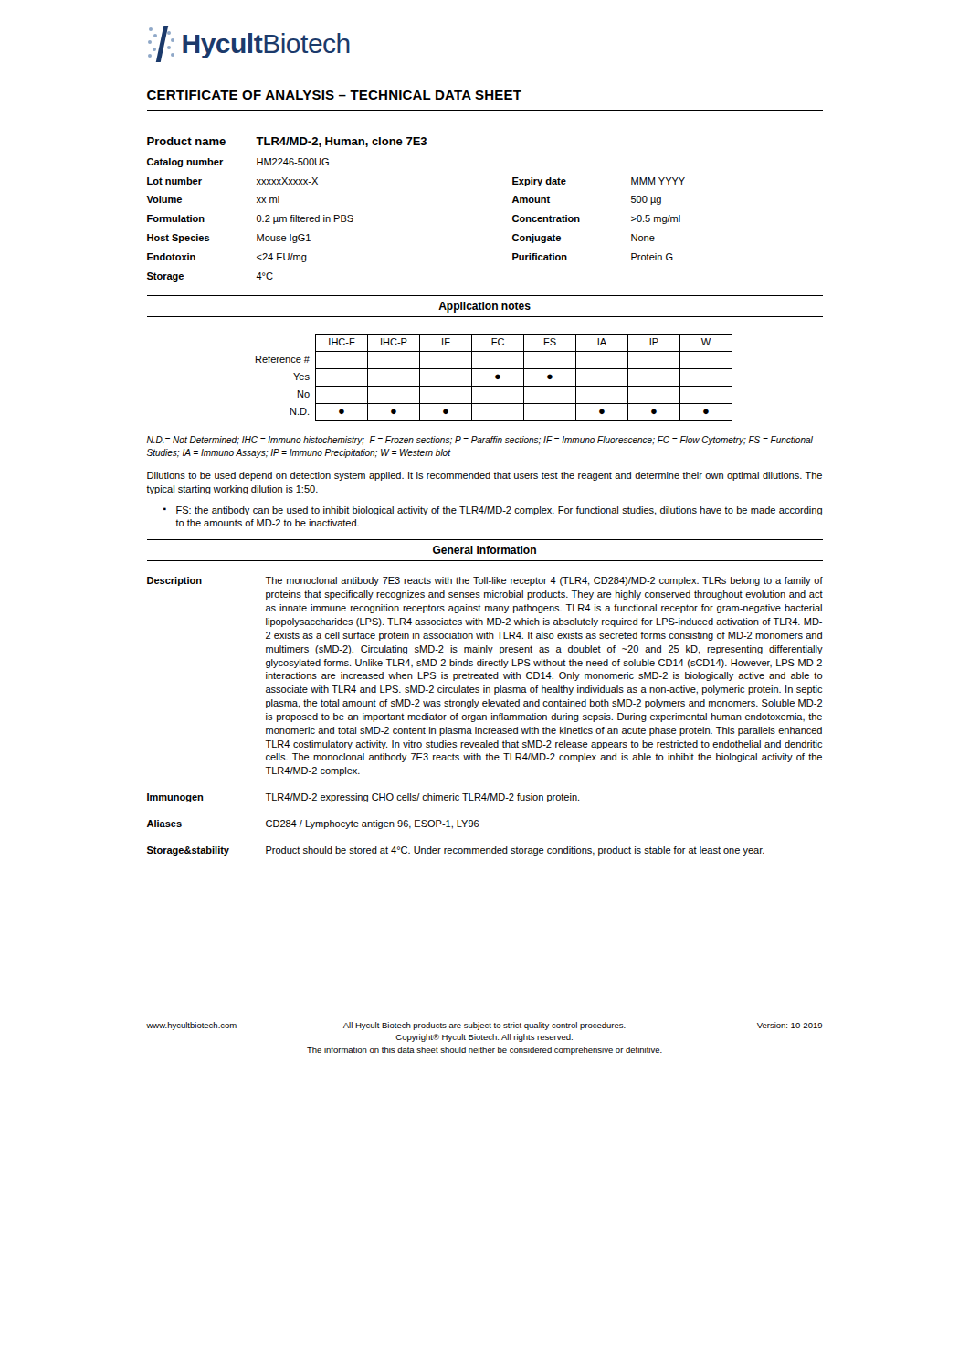Hycult Biotech
CERTIFICATE OF ANALYSIS – TECHNICAL DATA SHEET
| Product name | TLR4/MD-2, Human, clone 7E3 |
| Catalog number | HM2246-500UG |
| Lot number | xxxxxXxxxx-X | Expiry date | MMM YYYY |
| Volume | xx ml | Amount | 500 µg |
| Formulation | 0.2 µm filtered in PBS | Concentration | >0.5 mg/ml |
| Host Species | Mouse IgG1 | Conjugate | None |
| Endotoxin | <24 EU/mg | Purification | Protein G |
| Storage | 4°C |
Application notes
| | IHC-F | IHC-P | IF | FC | FS | IA | IP | W |
| --- | --- | --- | --- | --- | --- | --- | --- | --- |
| Reference # | | | | | | | | |
| Yes | | | | ● | ● | | | |
| No | | | | | | | | |
| N.D. | ● | ● | ● | | | ● | ● | ● |
N.D.= Not Determined; IHC = Immuno histochemistry; F = Frozen sections; P = Paraffin sections; IF = Immuno Fluorescence; FC = Flow Cytometry; FS = Functional Studies; IA = Immuno Assays; IP = Immuno Precipitation; W = Western blot
Dilutions to be used depend on detection system applied. It is recommended that users test the reagent and determine their own optimal dilutions. The typical starting working dilution is 1:50.
FS: the antibody can be used to inhibit biological activity of the TLR4/MD-2 complex. For functional studies, dilutions have to be made according to the amounts of MD-2 to be inactivated.
General Information
| Description | The monoclonal antibody 7E3 reacts with the Toll-like receptor 4 (TLR4, CD284)/MD-2 complex. TLRs belong to a family of proteins that specifically recognizes and senses microbial products. They are highly conserved throughout evolution and act as innate immune recognition receptors against many pathogens. TLR4 is a functional receptor for gram-negative bacterial lipopolysaccharides (LPS). TLR4 associates with MD-2 which is absolutely required for LPS-induced activation of TLR4. MD-2 exists as a cell surface protein in association with TLR4. It also exists as secreted forms consisting of MD-2 monomers and multimers (sMD-2). Circulating sMD-2 is mainly present as a doublet of ~20 and 25 kD, representing differentially glycosylated forms. Unlike TLR4, sMD-2 binds directly LPS without the need of soluble CD14 (sCD14). However, LPS-MD-2 interactions are increased when LPS is pretreated with CD14. Only monomeric sMD-2 is biologically active and able to associate with TLR4 and LPS. sMD-2 circulates in plasma of healthy individuals as a non-active, polymeric protein. In septic plasma, the total amount of sMD-2 was strongly elevated and contained both sMD-2 polymers and monomers. Soluble MD-2 is proposed to be an important mediator of organ inflammation during sepsis. During experimental human endotoxemia, the monomeric and total sMD-2 content in plasma increased with the kinetics of an acute phase protein. This parallels enhanced TLR4 costimulatory activity. In vitro studies revealed that sMD-2 release appears to be restricted to endothelial and dendritic cells. The monoclonal antibody 7E3 reacts with the TLR4/MD-2 complex and is able to inhibit the biological activity of the TLR4/MD-2 complex. |
| Immunogen | TLR4/MD-2 expressing CHO cells/ chimeric TLR4/MD-2 fusion protein. |
| Aliases | CD284 / Lymphocyte antigen 96, ESOP-1, LY96 |
| Storage&stability | Product should be stored at 4°C. Under recommended storage conditions, product is stable for at least one year. |
www.hycultbiotech.com
All Hycult Biotech products are subject to strict quality control procedures.
Copyright® Hycult Biotech. All rights reserved.
Version: 10-2019
The information on this data sheet should neither be considered comprehensive or definitive.